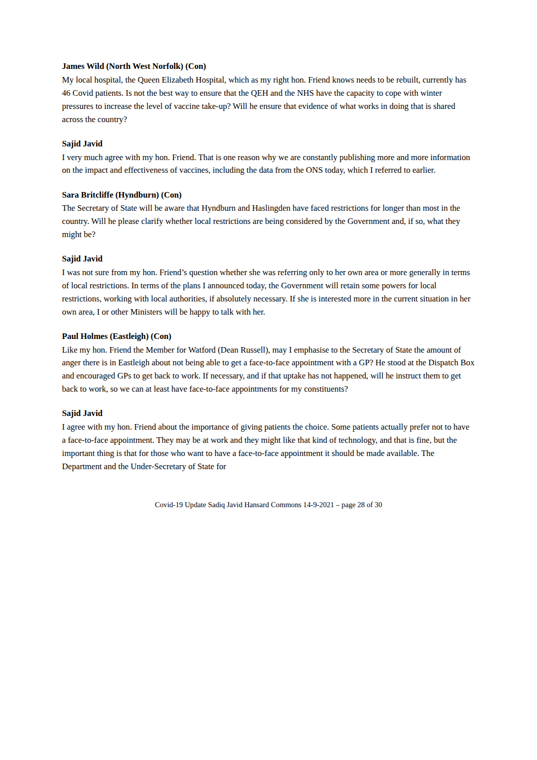James Wild (North West Norfolk) (Con)
My local hospital, the Queen Elizabeth Hospital, which as my right hon. Friend knows needs to be rebuilt, currently has 46 Covid patients. Is not the best way to ensure that the QEH and the NHS have the capacity to cope with winter pressures to increase the level of vaccine take-up? Will he ensure that evidence of what works in doing that is shared across the country?
Sajid Javid
I very much agree with my hon. Friend. That is one reason why we are constantly publishing more and more information on the impact and effectiveness of vaccines, including the data from the ONS today, which I referred to earlier.
Sara Britcliffe (Hyndburn) (Con)
The Secretary of State will be aware that Hyndburn and Haslingden have faced restrictions for longer than most in the country. Will he please clarify whether local restrictions are being considered by the Government and, if so, what they might be?
Sajid Javid
I was not sure from my hon. Friend’s question whether she was referring only to her own area or more generally in terms of local restrictions. In terms of the plans I announced today, the Government will retain some powers for local restrictions, working with local authorities, if absolutely necessary. If she is interested more in the current situation in her own area, I or other Ministers will be happy to talk with her.
Paul Holmes (Eastleigh) (Con)
Like my hon. Friend the Member for Watford (Dean Russell), may I emphasise to the Secretary of State the amount of anger there is in Eastleigh about not being able to get a face-to-face appointment with a GP? He stood at the Dispatch Box and encouraged GPs to get back to work. If necessary, and if that uptake has not happened, will he instruct them to get back to work, so we can at least have face-to-face appointments for my constituents?
Sajid Javid
I agree with my hon. Friend about the importance of giving patients the choice. Some patients actually prefer not to have a face-to-face appointment. They may be at work and they might like that kind of technology, and that is fine, but the important thing is that for those who want to have a face-to-face appointment it should be made available. The Department and the Under-Secretary of State for
Covid-19 Update Sadiq Javid Hansard Commons 14-9-2021 – page 28 of 30